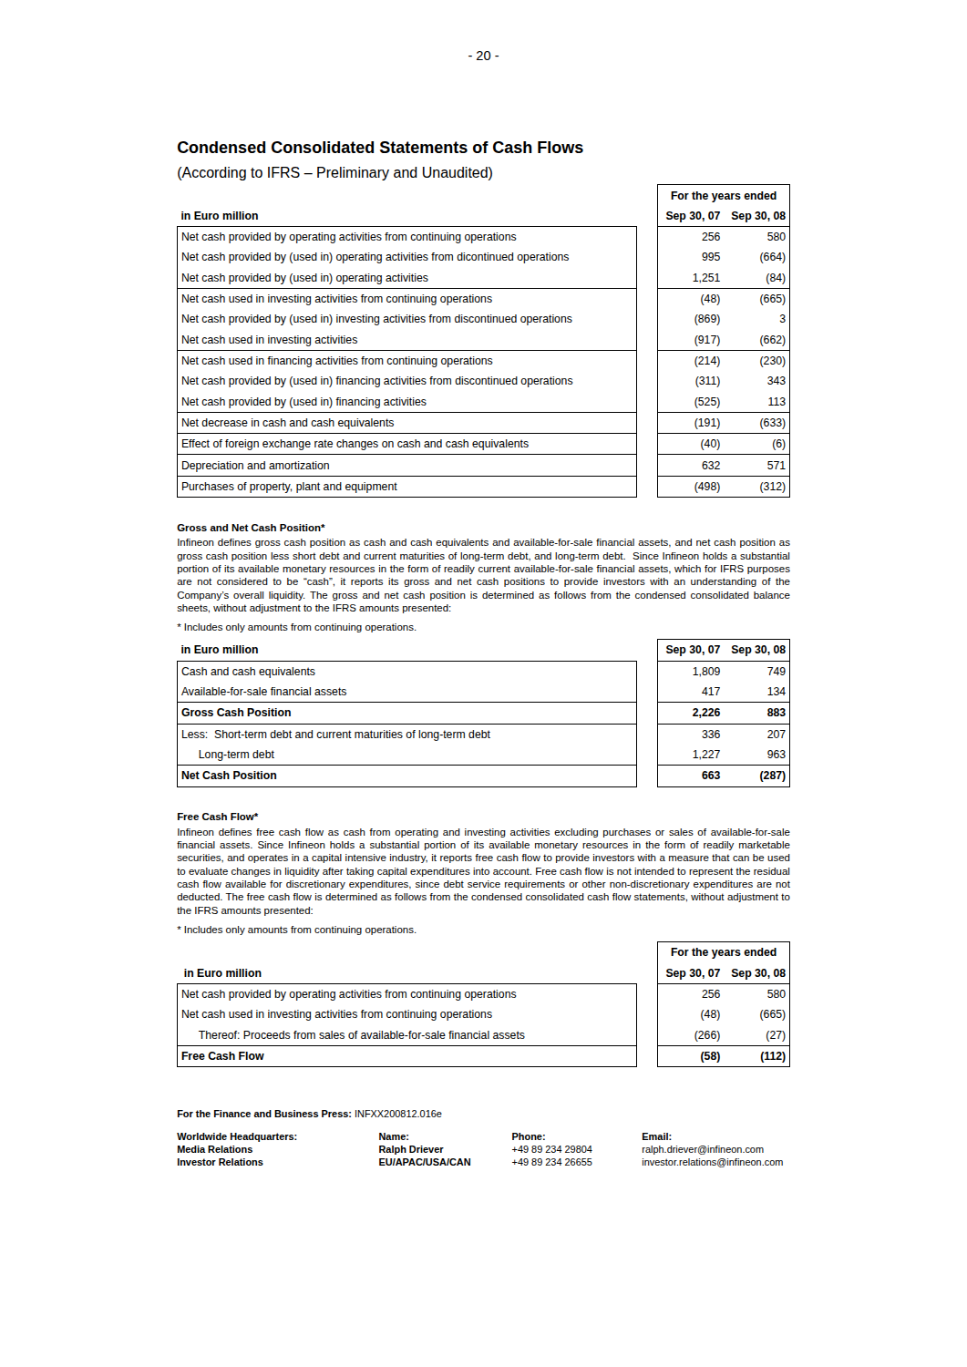- 20 -
Condensed Consolidated Statements of Cash Flows
(According to IFRS – Preliminary and Unaudited)
| | | For the years ended |
| in Euro million | | Sep 30, 07 | Sep 30, 08 |
| Net cash provided by operating activities from continuing operations | | 256 | 580 |
| Net cash provided by (used in) operating activities from dicontinued operations | | 995 | (664) |
| Net cash provided by (used in) operating activities | | 1,251 | (84) |
| Net cash used in investing activities from continuing operations | | (48) | (665) |
| Net cash provided by (used in) investing activities from discontinued operations | | (869) | 3 |
| Net cash used in investing activities | | (917) | (662) |
| Net cash used in financing activities from continuing operations | | (214) | (230) |
| Net cash provided by (used in) financing activities from discontinued operations | | (311) | 343 |
| Net cash provided by (used in) financing activities | | (525) | 113 |
| Net decrease in cash and cash equivalents | | (191) | (633) |
| Effect of foreign exchange rate changes on cash and cash equivalents | | (40) | (6) |
| Depreciation and amortization | | 632 | 571 |
| Purchases of property, plant and equipment | | (498) | (312) |
Gross and Net Cash Position*
Infineon defines gross cash position as cash and cash equivalents and available-for-sale financial assets, and net cash position as gross cash position less short debt and current maturities of long-term debt, and long-term debt. Since Infineon holds a substantial portion of its available monetary resources in the form of readily current available-for-sale financial assets, which for IFRS purposes are not considered to be “cash”, it reports its gross and net cash positions to provide investors with an understanding of the Company’s overall liquidity. The gross and net cash position is determined as follows from the condensed consolidated balance sheets, without adjustment to the IFRS amounts presented:
* Includes only amounts from continuing operations.
| in Euro million | | Sep 30, 07 | Sep 30, 08 |
| Cash and cash equivalents | | 1,809 | 749 |
| Available-for-sale financial assets | | 417 | 134 |
| Gross Cash Position | | 2,226 | 883 |
| Less: Short-term debt and current maturities of long-term debt | | 336 | 207 |
| Long-term debt | | 1,227 | 963 |
| Net Cash Position | | 663 | (287) |
Free Cash Flow*
Infineon defines free cash flow as cash from operating and investing activities excluding purchases or sales of available-for-sale financial assets. Since Infineon holds a substantial portion of its available monetary resources in the form of readily marketable securities, and operates in a capital intensive industry, it reports free cash flow to provide investors with a measure that can be used to evaluate changes in liquidity after taking capital expenditures into account. Free cash flow is not intended to represent the residual cash flow available for discretionary expenditures, since debt service requirements or other non-discretionary expenditures are not deducted. The free cash flow is determined as follows from the condensed consolidated cash flow statements, without adjustment to the IFRS amounts presented:
* Includes only amounts from continuing operations.
| | | For the years ended |
| in Euro million | | Sep 30, 07 | Sep 30, 08 |
| Net cash provided by operating activities from continuing operations | | 256 | 580 |
| Net cash used in investing activities from continuing operations | | (48) | (665) |
| Thereof: Proceeds from sales of available-for-sale financial assets | | (266) | (27) |
| Free Cash Flow | | (58) | (112) |
For the Finance and Business Press: INFXX200812.016e
| Worldwide Headquarters: | Name: | Phone: | Email: |
| Media Relations | Ralph Driever | +49 89 234 29804 | ralph.driever@infineon.com |
| Investor Relations | EU/APAC/USA/CAN | +49 89 234 26655 | investor.relations@infineon.com |